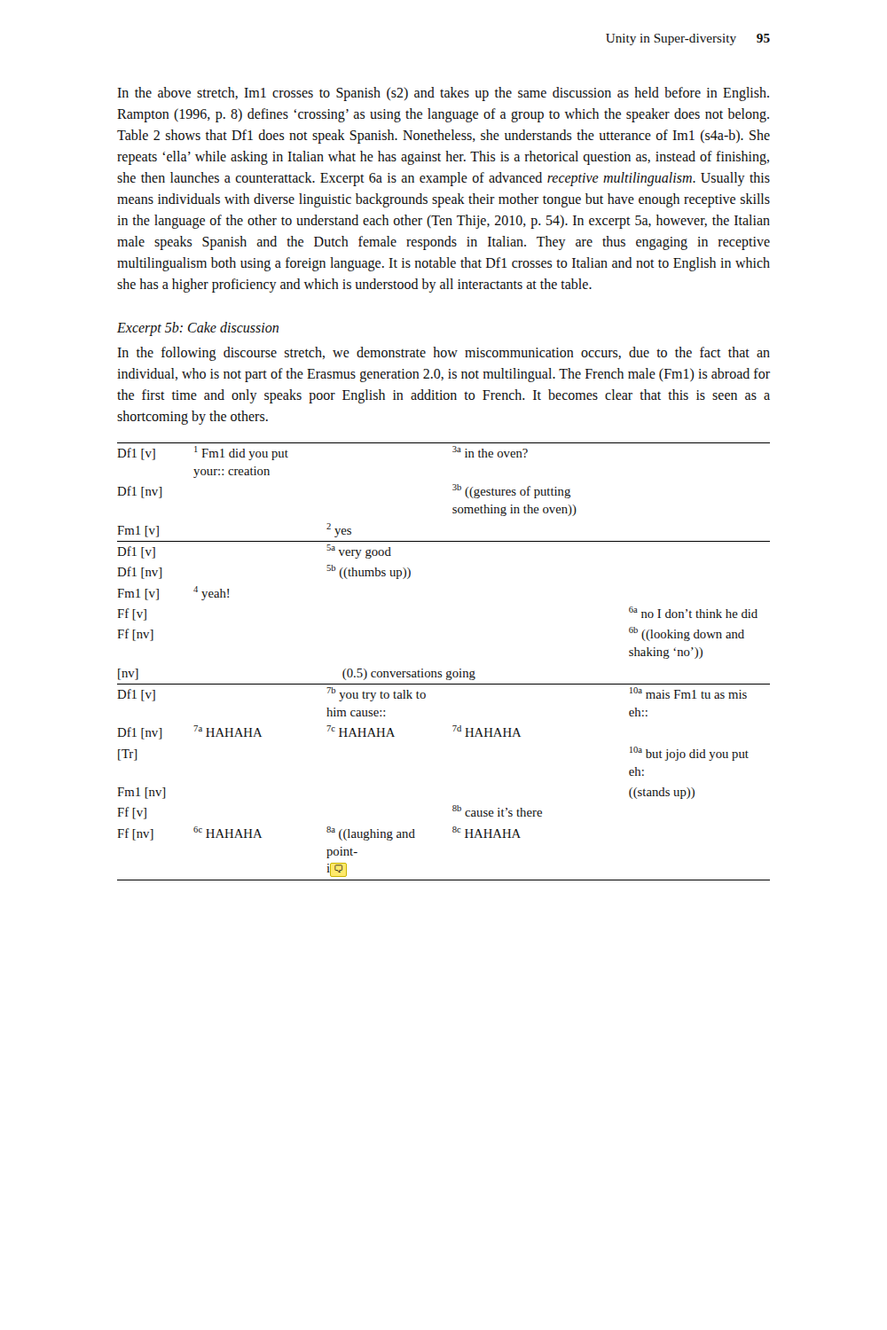Unity in Super-diversity 95
In the above stretch, Im1 crosses to Spanish (s2) and takes up the same discussion as held before in English. Rampton (1996, p. 8) defines ‘crossing’ as using the language of a group to which the speaker does not belong. Table 2 shows that Df1 does not speak Spanish. Nonetheless, she understands the utterance of Im1 (s4a-b). She repeats ‘ella’ while asking in Italian what he has against her. This is a rhetorical question as, instead of finishing, she then launches a counterattack. Excerpt 6a is an example of advanced receptive multilingualism. Usually this means individuals with diverse linguistic backgrounds speak their mother tongue but have enough receptive skills in the language of the other to understand each other (Ten Thije, 2010, p. 54). In excerpt 5a, however, the Italian male speaks Spanish and the Dutch female responds in Italian. They are thus engaging in receptive multilingualism both using a foreign language. It is notable that Df1 crosses to Italian and not to English in which she has a higher proficiency and which is understood by all interactants at the table.
Excerpt 5b: Cake discussion
In the following discourse stretch, we demonstrate how miscommunication occurs, due to the fact that an individual, who is not part of the Erasmus generation 2.0, is not multilingual. The French male (Fm1) is abroad for the first time and only speaks poor English in addition to French. It becomes clear that this is seen as a shortcoming by the others.
| Df1 [v] | 1 Fm1 did you put your:: creation | | 3a in the oven? |
| Df1 [nv] | | | 3b ((gestures of putting something in the oven)) |
| Fm1 [v] | | 2 yes | |
| Df1 [v] | | 5a very good | | |
| Df1 [nv] | | 5b ((thumbs up)) | | |
| Fm1 [v] | 4 yeah! | | | |
| Ff [v] | | | | 6a no I don’t think he did |
| Ff [nv] | | | | 6b ((looking down and shaking ‘no’)) |
| [nv] | (0.5) conversations going | |
| Df1 [v] | | 7b you try to talk to him cause:: | | 10a mais Fm1 tu as mis eh:: |
| Df1 [nv] | 7a HAHAHA | 7c HAHAHA | 7d HAHAHA | |
| [Tr] | | | | 10a but jojo did you put eh: |
| Fm1 [nv] | | | | ((stands up)) |
| Ff [v] | | | 8b cause it’s there | |
| Ff [nv] | 6c HAHAHA | 8a ((laughing and point- i | 8c HAHAHA | |